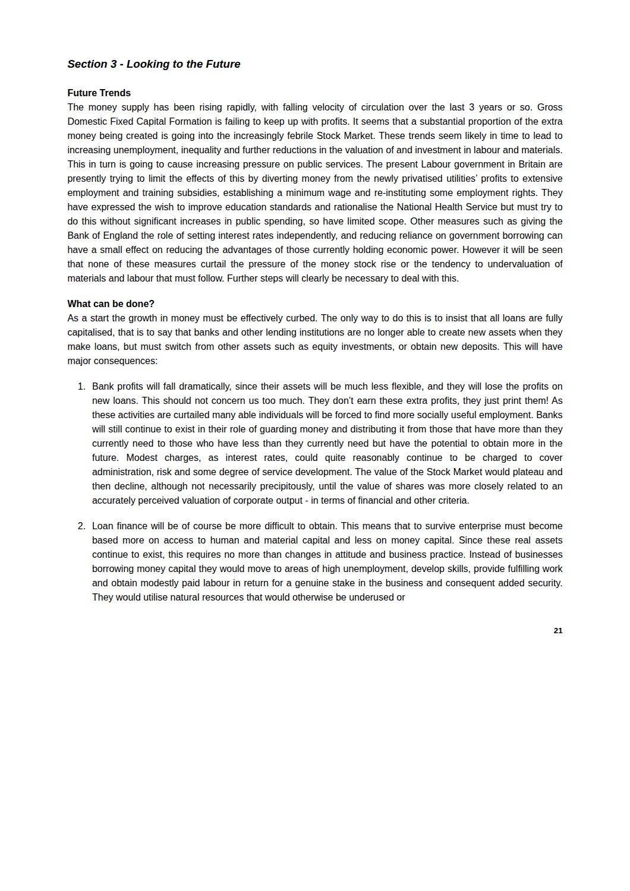Section 3 - Looking to the Future
Future Trends
The money supply has been rising rapidly, with falling velocity of circulation over the last 3 years or so. Gross Domestic Fixed Capital Formation is failing to keep up with profits. It seems that a substantial proportion of the extra money being created is going into the increasingly febrile Stock Market. These trends seem likely in time to lead to increasing unemployment, inequality and further reductions in the valuation of and investment in labour and materials. This in turn is going to cause increasing pressure on public services. The present Labour government in Britain are presently trying to limit the effects of this by diverting money from the newly privatised utilities’ profits to extensive employment and training subsidies, establishing a minimum wage and re-instituting some employment rights. They have expressed the wish to improve education standards and rationalise the National Health Service but must try to do this without significant increases in public spending, so have limited scope. Other measures such as giving the Bank of England the role of setting interest rates independently, and reducing reliance on government borrowing can have a small effect on reducing the advantages of those currently holding economic power. However it will be seen that none of these measures curtail the pressure of the money stock rise or the tendency to undervaluation of materials and labour that must follow. Further steps will clearly be necessary to deal with this.
What can be done?
As a start the growth in money must be effectively curbed. The only way to do this is to insist that all loans are fully capitalised, that is to say that banks and other lending institutions are no longer able to create new assets when they make loans, but must switch from other assets such as equity investments, or obtain new deposits. This will have major consequences:
Bank profits will fall dramatically, since their assets will be much less flexible, and they will lose the profits on new loans. This should not concern us too much. They don’t earn these extra profits, they just print them! As these activities are curtailed many able individuals will be forced to find more socially useful employment. Banks will still continue to exist in their role of guarding money and distributing it from those that have more than they currently need to those who have less than they currently need but have the potential to obtain more in the future. Modest charges, as interest rates, could quite reasonably continue to be charged to cover administration, risk and some degree of service development. The value of the Stock Market would plateau and then decline, although not necessarily precipitously, until the value of shares was more closely related to an accurately perceived valuation of corporate output - in terms of financial and other criteria.
Loan finance will be of course be more difficult to obtain. This means that to survive enterprise must become based more on access to human and material capital and less on money capital. Since these real assets continue to exist, this requires no more than changes in attitude and business practice. Instead of businesses borrowing money capital they would move to areas of high unemployment, develop skills, provide fulfilling work and obtain modestly paid labour in return for a genuine stake in the business and consequent added security. They would utilise natural resources that would otherwise be underused or
21